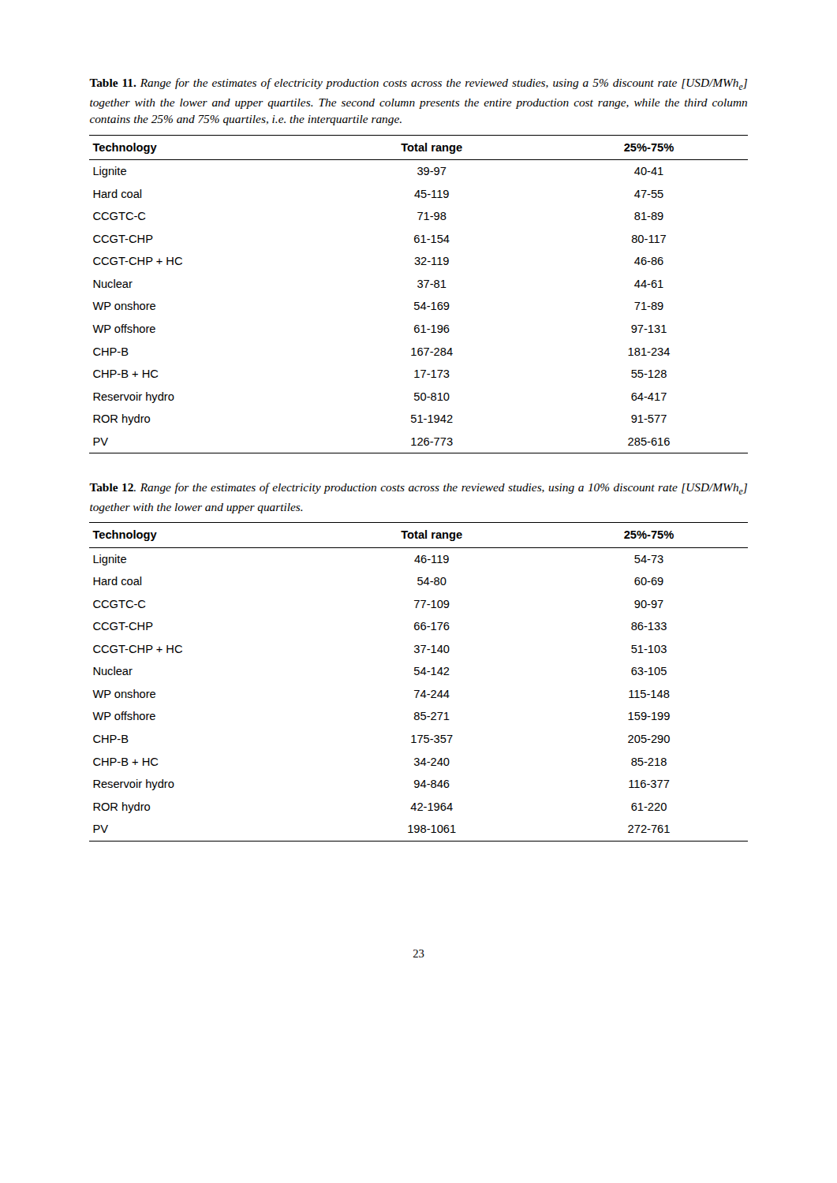Table 11. Range for the estimates of electricity production costs across the reviewed studies, using a 5% discount rate [USD/MWhe] together with the lower and upper quartiles. The second column presents the entire production cost range, while the third column contains the 25% and 75% quartiles, i.e. the interquartile range.
| Technology | Total range | 25%-75% |
| --- | --- | --- |
| Lignite | 39-97 | 40-41 |
| Hard coal | 45-119 | 47-55 |
| CCGTC-C | 71-98 | 81-89 |
| CCGT-CHP | 61-154 | 80-117 |
| CCGT-CHP + HC | 32-119 | 46-86 |
| Nuclear | 37-81 | 44-61 |
| WP onshore | 54-169 | 71-89 |
| WP offshore | 61-196 | 97-131 |
| CHP-B | 167-284 | 181-234 |
| CHP-B + HC | 17-173 | 55-128 |
| Reservoir hydro | 50-810 | 64-417 |
| ROR hydro | 51-1942 | 91-577 |
| PV | 126-773 | 285-616 |
Table 12. Range for the estimates of electricity production costs across the reviewed studies, using a 10% discount rate [USD/MWhe] together with the lower and upper quartiles.
| Technology | Total range | 25%-75% |
| --- | --- | --- |
| Lignite | 46-119 | 54-73 |
| Hard coal | 54-80 | 60-69 |
| CCGTC-C | 77-109 | 90-97 |
| CCGT-CHP | 66-176 | 86-133 |
| CCGT-CHP + HC | 37-140 | 51-103 |
| Nuclear | 54-142 | 63-105 |
| WP onshore | 74-244 | 115-148 |
| WP offshore | 85-271 | 159-199 |
| CHP-B | 175-357 | 205-290 |
| CHP-B + HC | 34-240 | 85-218 |
| Reservoir hydro | 94-846 | 116-377 |
| ROR hydro | 42-1964 | 61-220 |
| PV | 198-1061 | 272-761 |
23